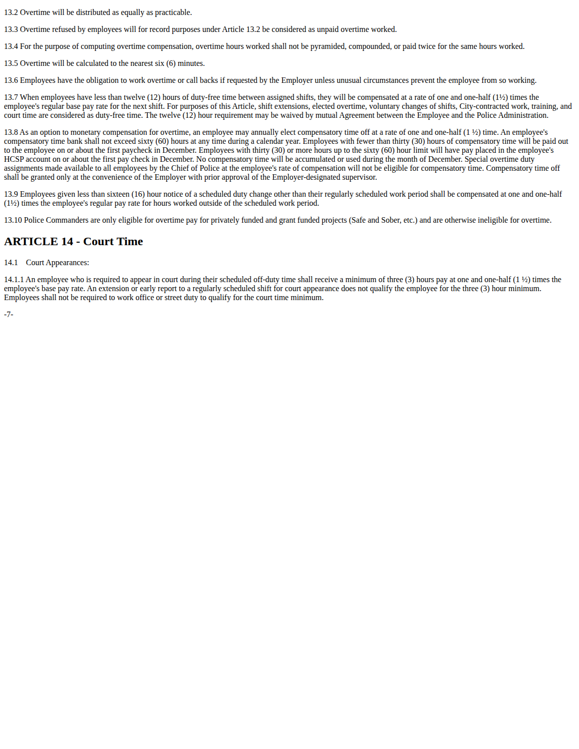13.2 Overtime will be distributed as equally as practicable.
13.3 Overtime refused by employees will for record purposes under Article 13.2 be considered as unpaid overtime worked.
13.4 For the purpose of computing overtime compensation, overtime hours worked shall not be pyramided, compounded, or paid twice for the same hours worked.
13.5 Overtime will be calculated to the nearest six (6) minutes.
13.6 Employees have the obligation to work overtime or call backs if requested by the Employer unless unusual circumstances prevent the employee from so working.
13.7 When employees have less than twelve (12) hours of duty-free time between assigned shifts, they will be compensated at a rate of one and one-half (1½) times the employee's regular base pay rate for the next shift. For purposes of this Article, shift extensions, elected overtime, voluntary changes of shifts, City-contracted work, training, and court time are considered as duty-free time. The twelve (12) hour requirement may be waived by mutual Agreement between the Employee and the Police Administration.
13.8 As an option to monetary compensation for overtime, an employee may annually elect compensatory time off at a rate of one and one-half (1 ½) time. An employee's compensatory time bank shall not exceed sixty (60) hours at any time during a calendar year. Employees with fewer than thirty (30) hours of compensatory time will be paid out to the employee on or about the first paycheck in December. Employees with thirty (30) or more hours up to the sixty (60) hour limit will have pay placed in the employee's HCSP account on or about the first pay check in December. No compensatory time will be accumulated or used during the month of December. Special overtime duty assignments made available to all employees by the Chief of Police at the employee's rate of compensation will not be eligible for compensatory time. Compensatory time off shall be granted only at the convenience of the Employer with prior approval of the Employer-designated supervisor.
13.9 Employees given less than sixteen (16) hour notice of a scheduled duty change other than their regularly scheduled work period shall be compensated at one and one-half (1½) times the employee's regular pay rate for hours worked outside of the scheduled work period.
13.10 Police Commanders are only eligible for overtime pay for privately funded and grant funded projects (Safe and Sober, etc.) and are otherwise ineligible for overtime.
ARTICLE 14 - Court Time
14.1 Court Appearances:
14.1.1 An employee who is required to appear in court during their scheduled off-duty time shall receive a minimum of three (3) hours pay at one and one-half (1 ½) times the employee's base pay rate. An extension or early report to a regularly scheduled shift for court appearance does not qualify the employee for the three (3) hour minimum. Employees shall not be required to work office or street duty to qualify for the court time minimum.
-7-